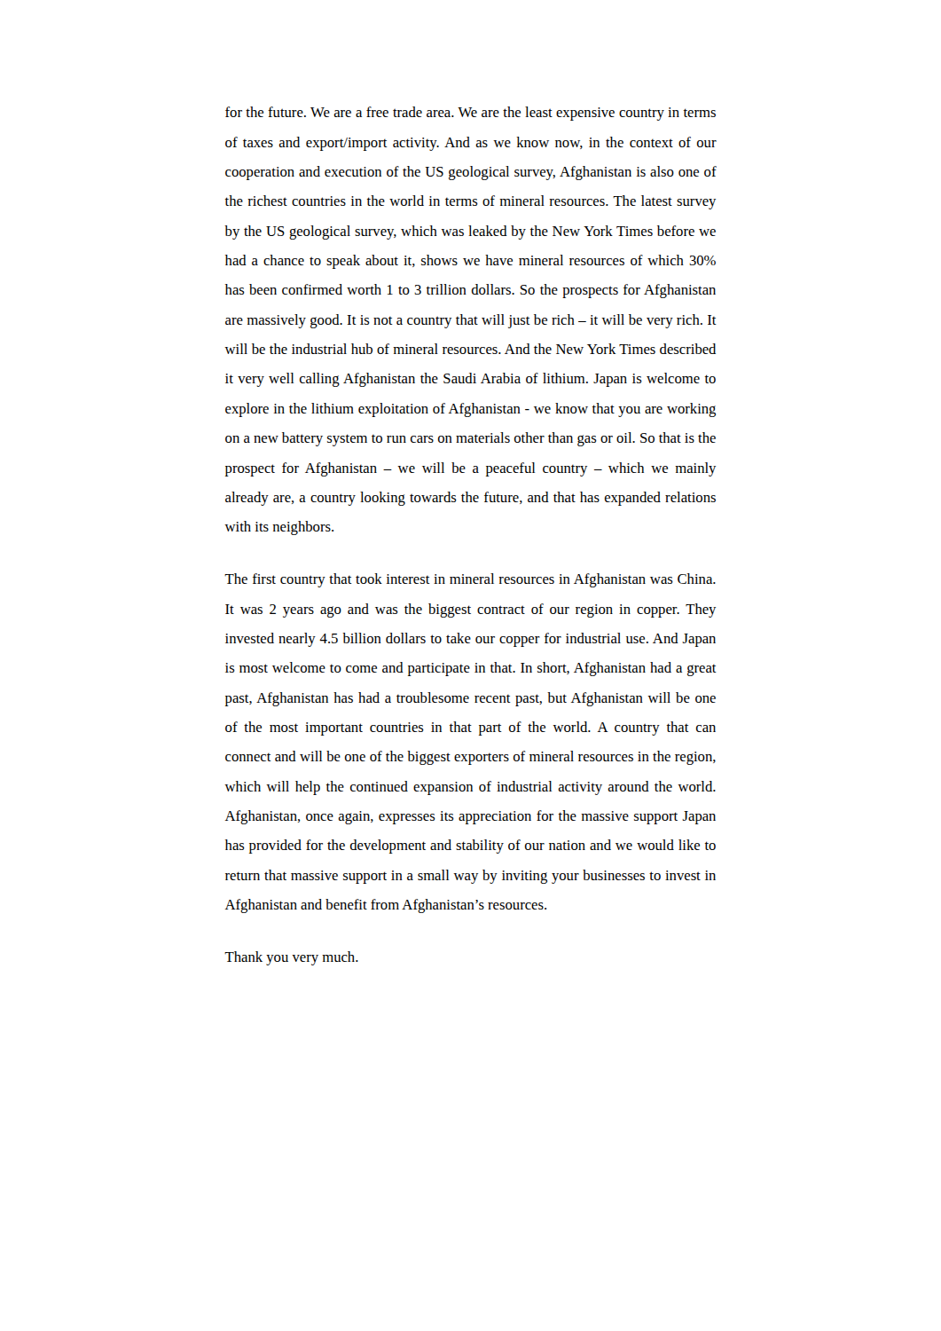for the future. We are a free trade area. We are the least expensive country in terms of taxes and export/import activity. And as we know now, in the context of our cooperation and execution of the US geological survey, Afghanistan is also one of the richest countries in the world in terms of mineral resources. The latest survey by the US geological survey, which was leaked by the New York Times before we had a chance to speak about it, shows we have mineral resources of which 30% has been confirmed worth 1 to 3 trillion dollars. So the prospects for Afghanistan are massively good. It is not a country that will just be rich – it will be very rich. It will be the industrial hub of mineral resources. And the New York Times described it very well calling Afghanistan the Saudi Arabia of lithium. Japan is welcome to explore in the lithium exploitation of Afghanistan - we know that you are working on a new battery system to run cars on materials other than gas or oil. So that is the prospect for Afghanistan – we will be a peaceful country – which we mainly already are, a country looking towards the future, and that has expanded relations with its neighbors.
The first country that took interest in mineral resources in Afghanistan was China. It was 2 years ago and was the biggest contract of our region in copper. They invested nearly 4.5 billion dollars to take our copper for industrial use. And Japan is most welcome to come and participate in that. In short, Afghanistan had a great past, Afghanistan has had a troublesome recent past, but Afghanistan will be one of the most important countries in that part of the world. A country that can connect and will be one of the biggest exporters of mineral resources in the region, which will help the continued expansion of industrial activity around the world. Afghanistan, once again, expresses its appreciation for the massive support Japan has provided for the development and stability of our nation and we would like to return that massive support in a small way by inviting your businesses to invest in Afghanistan and benefit from Afghanistan’s resources.
Thank you very much.